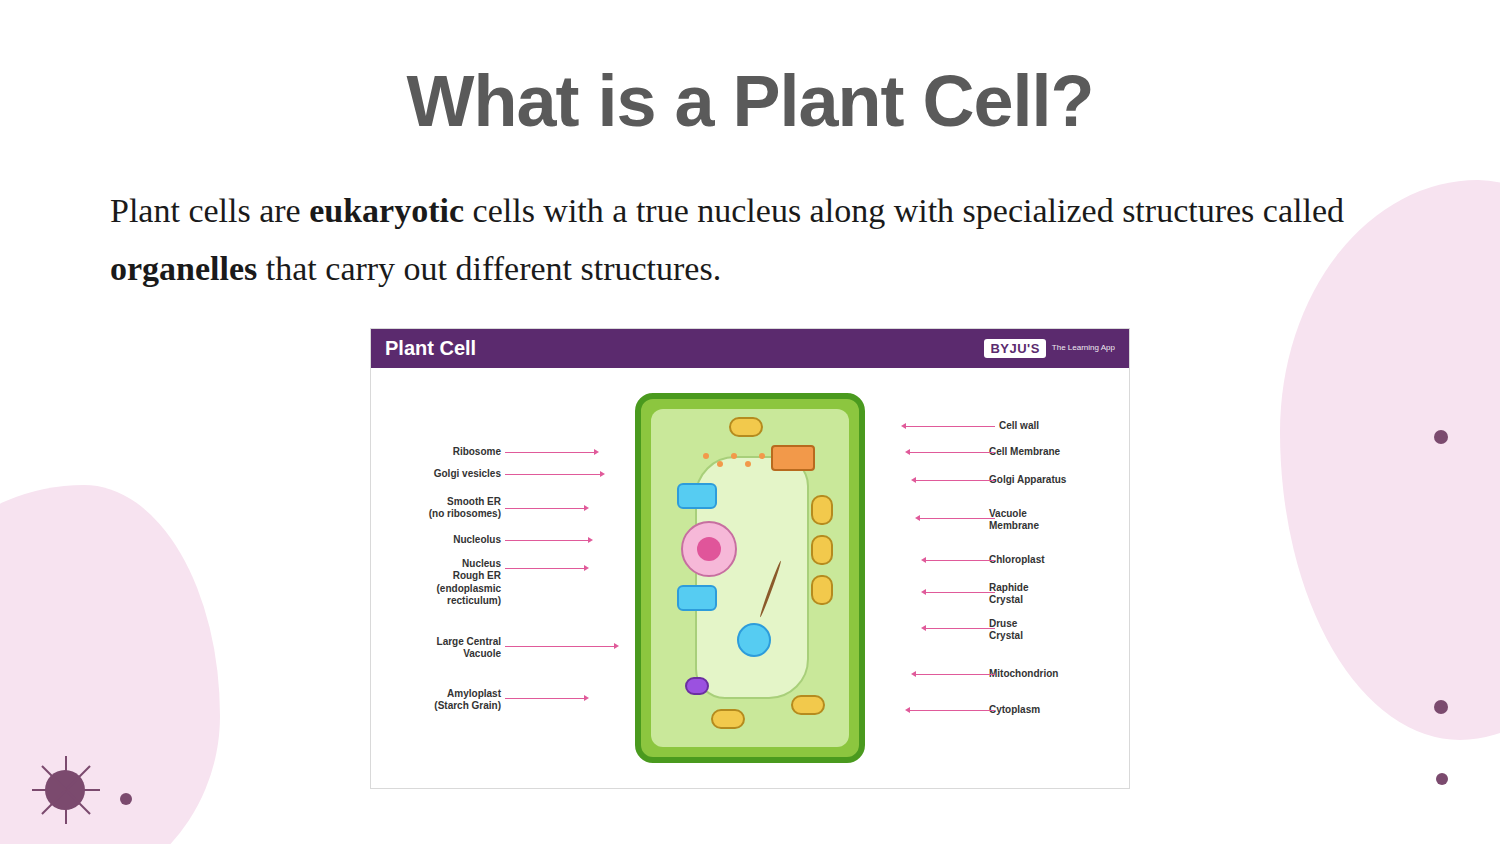What is a Plant Cell?
Plant cells are eukaryotic cells with a true nucleus along with specialized structures called organelles that carry out different structures.
Plant Cell BYJU'S The Learning App
Ribosome Golgi vesicles Smooth ER
(no ribosomes) Nucleolus Nucleus
Rough ER
(endoplasmic
recticulum) Large Central
Vacuole Amyloplast
(Starch Grain) Cell wall Cell Membrane Golgi Apparatus Vacuole
Membrane Chloroplast Raphide
Crystal Druse
Crystal Mitochondrion Cytoplasm